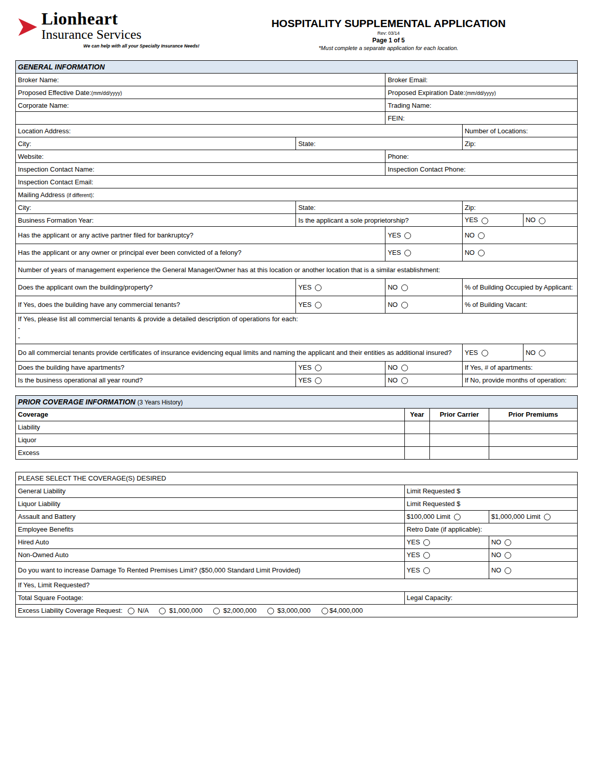➤
Lionheart
Insurance Services
We can help with all your Specialty Insurance Needs!
HOSPITALITY SUPPLEMENTAL APPLICATION
Rev: 03/14
Page 1 of 5
*Must complete a separate application for each location.
| GENERAL INFORMATION |
| Broker Name: | Broker Email: |
| Proposed Effective Date: (mm/dd/yyyy) | Proposed Expiration Date: (mm/dd/yyyy) |
| Corporate Name: | Trading Name: |
| | FEIN: |
| Location Address: | Number of Locations: |
| City: | State: | Zip: |
| Website: | Phone: |
| Inspection Contact Name: | Inspection Contact Phone: |
| Inspection Contact Email: |
| Mailing Address (if different) : |
| City: | State: | Zip: |
| Business Formation Year: | Is the applicant a sole proprietorship? | YES | NO |
| Has the applicant or any active partner filed for bankruptcy? | YES | NO |
| Has the applicant or any owner or principal ever been convicted of a felony? | YES | NO |
| Number of years of management experience the General Manager/Owner has at this location or another location that is a similar establishment: |
| Does the applicant own the building/property? | YES | NO | % of Building Occupied by Applicant: |
| If Yes, does the building have any commercial tenants? | YES | NO | % of Building Vacant: |
| If Yes, please list all commercial tenants & provide a detailed description of operations for each: - - |
| Do all commercial tenants provide certificates of insurance evidencing equal limits and naming the applicant and their entities as additional insured? | YES | NO |
| Does the building have apartments? | YES | NO | If Yes, # of apartments: |
| Is the business operational all year round? | YES | NO | If No, provide months of operation: |
| PRIOR COVERAGE INFORMATION (3 Years History) |
| Coverage | Year | Prior Carrier | Prior Premiums |
| Liability | | | |
| Liquor | | | |
| Excess | | | |
| PLEASE SELECT THE COVERAGE(S) DESIRED |
| General Liability | Limit Requested $ |
| Liquor Liability | Limit Requested $ |
| Assault and Battery | $100,000 Limit | $1,000,000 Limit |
| Employee Benefits | Retro Date (if applicable): |
| Hired Auto | YES | NO |
| Non-Owned Auto | YES | NO |
| Do you want to increase Damage To Rented Premises Limit? ($50,000 Standard Limit Provided) | YES | NO |
| If Yes, Limit Requested? |
| Total Square Footage: | Legal Capacity: |
| Excess Liability Coverage Request: N/A $1,000,000 $2,000,000 $3,000,000 $4,000,000 |